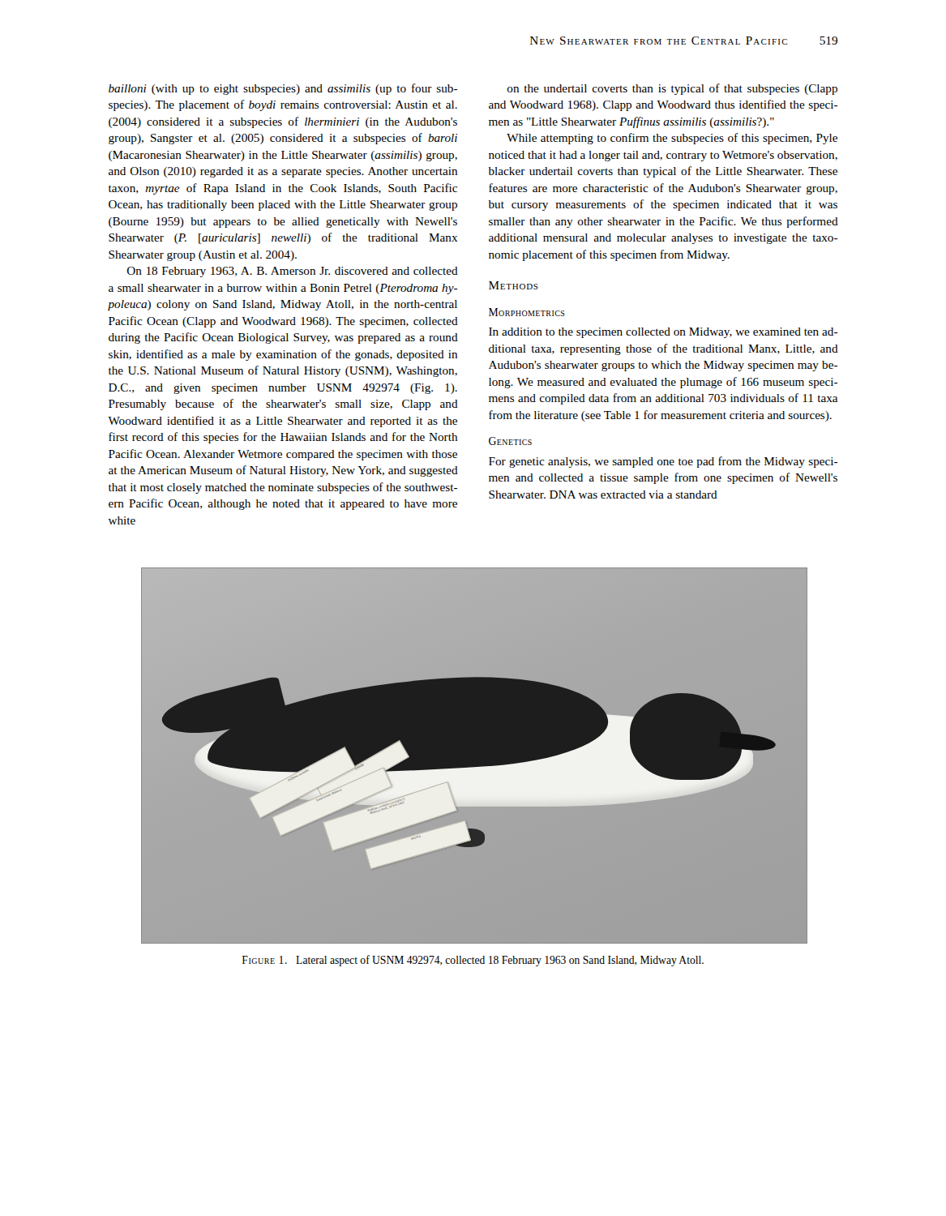New Shearwater from the Central Pacific519
bailloni (with up to eight subspecies) and assimilis (up to four subspecies). The placement of boydi remains controversial: Austin et al. (2004) considered it a subspecies of lherminieri (in the Audubon's group), Sangster et al. (2005) considered it a subspecies of baroli (Macaronesian Shearwater) in the Little Shearwater (assimilis) group, and Olson (2010) regarded it as a separate species. Another uncertain taxon, myrtae of Rapa Island in the Cook Islands, South Pacific Ocean, has traditionally been placed with the Little Shearwater group (Bourne 1959) but appears to be allied genetically with Newell's Shearwater (P. [auricularis] newelli) of the traditional Manx Shearwater group (Austin et al. 2004).
On 18 February 1963, A. B. Amerson Jr. discovered and collected a small shearwater in a burrow within a Bonin Petrel (Pterodroma hypoleuca) colony on Sand Island, Midway Atoll, in the north-central Pacific Ocean (Clapp and Woodward 1968). The specimen, collected during the Pacific Ocean Biological Survey, was prepared as a round skin, identified as a male by examination of the gonads, deposited in the U.S. National Museum of Natural History (USNM), Washington, D.C., and given specimen number USNM 492974 (Fig. 1). Presumably because of the shearwater's small size, Clapp and Woodward identified it as a Little Shearwater and reported it as the first record of this species for the Hawaiian Islands and for the North Pacific Ocean. Alexander Wetmore compared the specimen with those at the American Museum of Natural History, New York, and suggested that it most closely matched the nominate subspecies of the southwestern Pacific Ocean, although he noted that it appeared to have more white
on the undertail coverts than is typical of that subspecies (Clapp and Woodward 1968). Clapp and Woodward thus identified the specimen as "Little Shearwater Puffinus assimilis (assimilis?)."
While attempting to confirm the subspecies of this specimen, Pyle noticed that it had a longer tail and, contrary to Wetmore's observation, blacker undertail coverts than typical of the Little Shearwater. These features are more characteristic of the Audubon's Shearwater group, but cursory measurements of the specimen indicated that it was smaller than any other shearwater in the Pacific. We thus performed additional mensural and molecular analyses to investigate the taxonomic placement of this specimen from Midway.
Methods
Morphometrics
In addition to the specimen collected on Midway, we examined ten additional taxa, representing those of the traditional Manx, Little, and Audubon's shearwater groups to which the Midway specimen may belong. We measured and evaluated the plumage of 166 museum specimens and compiled data from an additional 703 individuals of 11 taxa from the literature (see Table 1 for measurement criteria and sources).
Genetics
For genetic analysis, we sampled one toe pad from the Midway specimen and collected a tissue sample from one specimen of Newell's Shearwater. DNA was extracted via a standard
USNM
Puffinus assimilis
Sand Island, Midway
Puffinus assimilis (assimilis?)
Midway Atoll, 18 Feb 1963
492974
Figure 1. Lateral aspect of USNM 492974, collected 18 February 1963 on Sand Island, Midway Atoll.